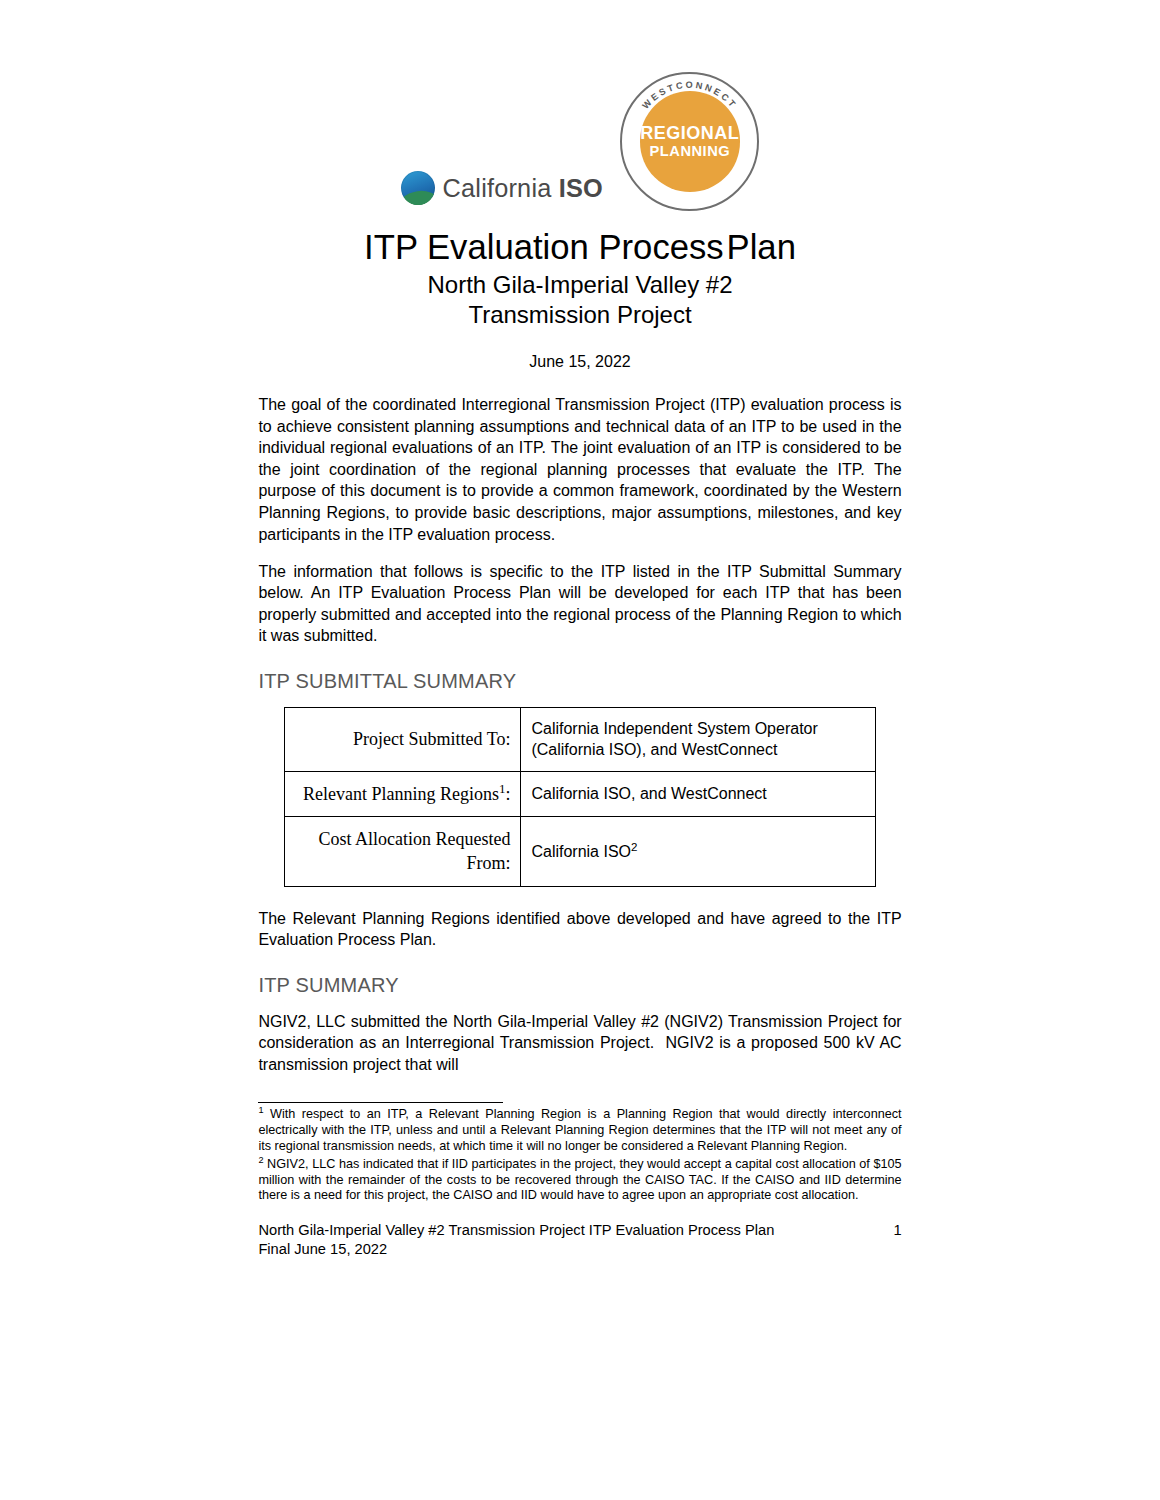California ISO
WESTCONNECT
REGIONAL
PLANNING
ITP Evaluation Process Plan
North Gila-Imperial Valley #2
Transmission Project
June 15, 2022
The goal of the coordinated Interregional Transmission Project (ITP) evaluation process is to achieve consistent planning assumptions and technical data of an ITP to be used in the individual regional evaluations of an ITP. The joint evaluation of an ITP is considered to be the joint coordination of the regional planning processes that evaluate the ITP. The purpose of this document is to provide a common framework, coordinated by the Western Planning Regions, to provide basic descriptions, major assumptions, milestones, and key participants in the ITP evaluation process.
The information that follows is specific to the ITP listed in the ITP Submittal Summary below. An ITP Evaluation Process Plan will be developed for each ITP that has been properly submitted and accepted into the regional process of the Planning Region to which it was submitted.
ITP SUBMITTAL SUMMARY
| Project Submitted To: | California Independent System Operator (California ISO), and WestConnect |
| Relevant Planning Regions 1 : | California ISO, and WestConnect |
| Cost Allocation Requested From: | California ISO 2 |
The Relevant Planning Regions identified above developed and have agreed to the ITP Evaluation Process Plan.
ITP SUMMARY
NGIV2, LLC submitted the North Gila-Imperial Valley #2 (NGIV2) Transmission Project for consideration as an Interregional Transmission Project. NGIV2 is a proposed 500 kV AC transmission project that will
1 With respect to an ITP, a Relevant Planning Region is a Planning Region that would directly interconnect electrically with the ITP, unless and until a Relevant Planning Region determines that the ITP will not meet any of its regional transmission needs, at which time it will no longer be considered a Relevant Planning Region.
2 NGIV2, LLC has indicated that if IID participates in the project, they would accept a capital cost allocation of $105 million with the remainder of the costs to be recovered through the CAISO TAC. If the CAISO and IID determine there is a need for this project, the CAISO and IID would have to agree upon an appropriate cost allocation.
North Gila-Imperial Valley #2 Transmission Project ITP Evaluation Process Plan
Final June 15, 2022
1